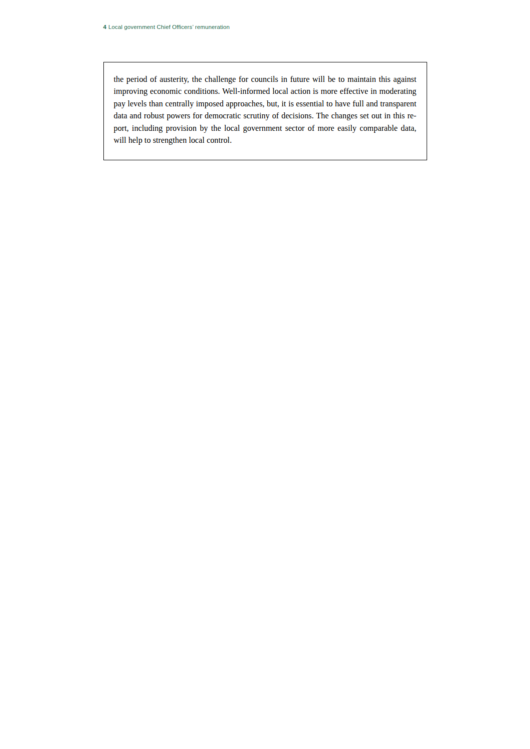4 Local government Chief Officers’ remuneration
the period of austerity, the challenge for councils in future will be to maintain this against improving economic conditions. Well-informed local action is more effective in moderating pay levels than centrally imposed approaches, but, it is essential to have full and transparent data and robust powers for democratic scrutiny of decisions. The changes set out in this report, including provision by the local government sector of more easily comparable data, will help to strengthen local control.